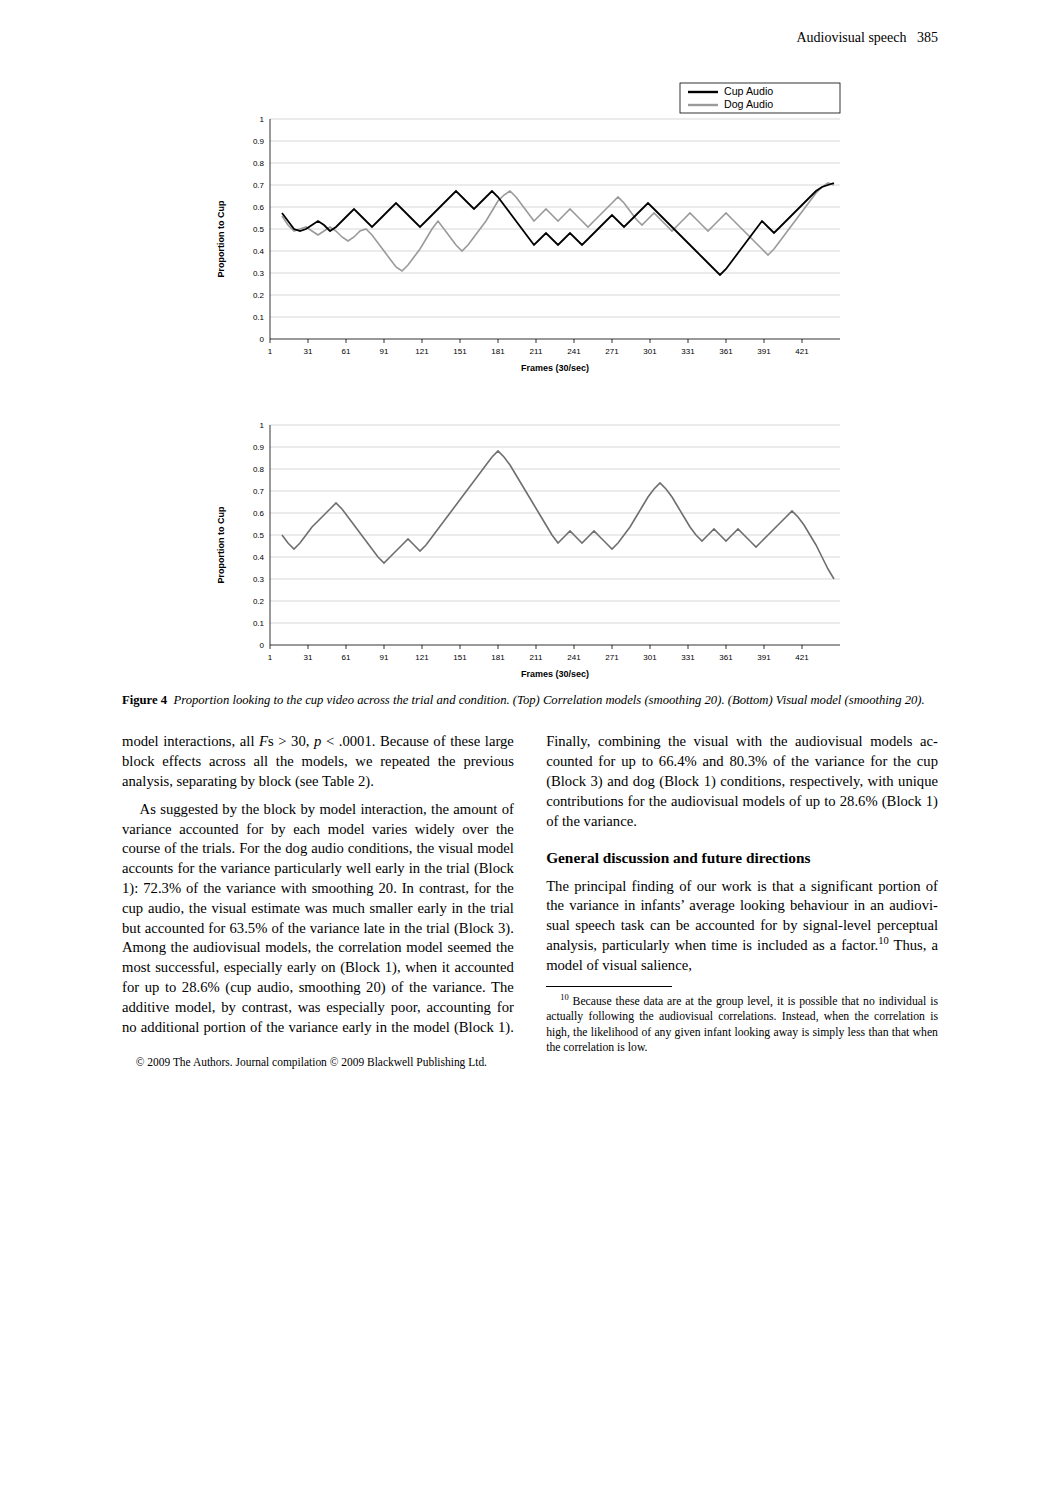Audiovisual speech 385
Cup Audio Dog Audio Proportion to Cup 1 0.9 0.8 0.7 0.6 0.5 0.4 0.3 0.2 0.1 0 1 31 61 91 121 151 181 211 241 271 301 331 361 391 421 Frames (30/sec)
Proportion to Cup 1 0.9 0.8 0.7 0.6 0.5 0.4 0.3 0.2 0.1 0 1 31 61 91 121 151 181 211 241 271 301 331 361 391 421 Frames (30/sec)
Figure 4 Proportion looking to the cup video across the trial and condition. (Top) Correlation models (smoothing 20). (Bottom) Visual model (smoothing 20).
model interactions, all Fs > 30, p < .0001. Because of these large block effects across all the models, we repeated the previous analysis, separating by block (see Table 2).
As suggested by the block by model interaction, the amount of variance accounted for by each model varies widely over the course of the trials. For the dog audio conditions, the visual model accounts for the variance particularly well early in the trial (Block 1): 72.3% of the variance with smoothing 20. In contrast, for the cup audio, the visual estimate was much smaller early in the trial but accounted for 63.5% of the variance late in the trial (Block 3). Among the audiovisual models, the correlation model seemed the most successful, especially early on (Block 1), when it accounted for up to 28.6% (cup audio, smoothing 20) of the variance. The additive model, by contrast, was especially poor, accounting for no additional portion of the variance early in the model (Block 1). Finally, combining the visual with the audiovisual models accounted for up to 66.4% and 80.3% of the variance for the cup (Block 3) and dog (Block 1) conditions, respectively, with unique contributions for the audiovisual models of up to 28.6% (Block 1) of the variance.
General discussion and future directions
The principal finding of our work is that a significant portion of the variance in infants’ average looking behaviour in an audiovisual speech task can be accounted for by signal-level perceptual analysis, particularly when time is included as a factor.10 Thus, a model of visual salience,
10 Because these data are at the group level, it is possible that no individual is actually following the audiovisual correlations. Instead, when the correlation is high, the likelihood of any given infant looking away is simply less than that when the correlation is low.
© 2009 The Authors. Journal compilation © 2009 Blackwell Publishing Ltd.